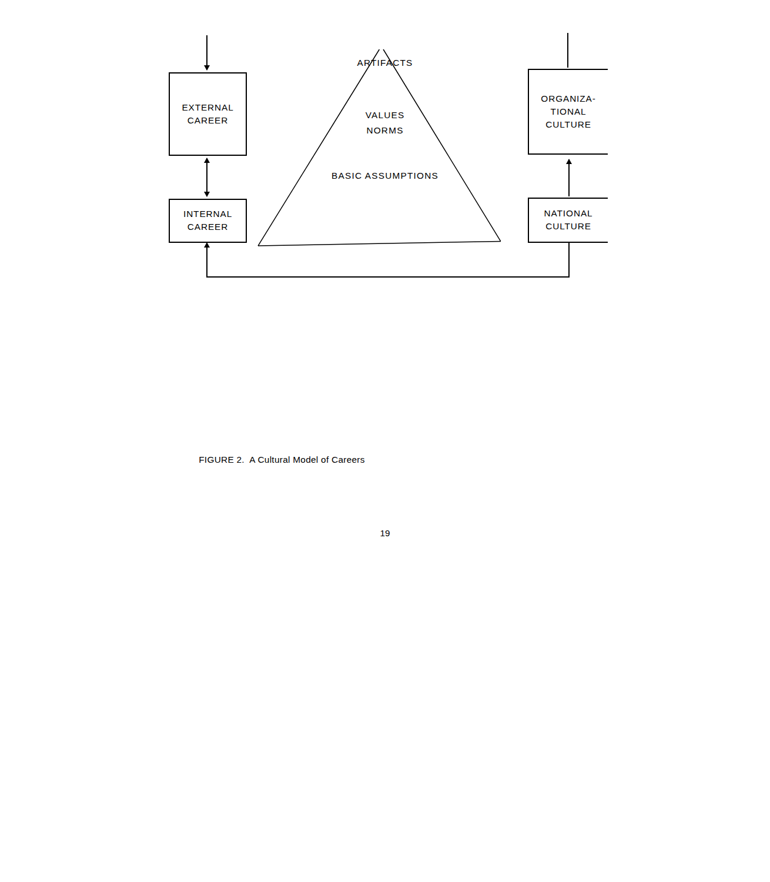ARTIFACTS
VALUES
NORMS
BASIC ASSUMPTIONS
EXTERNAL CAREER
INTERNAL CAREER
ORGANIZA- TIONAL CULTURE
NATIONAL CULTURE
FIGURE 2. A Cultural Model of Careers
19